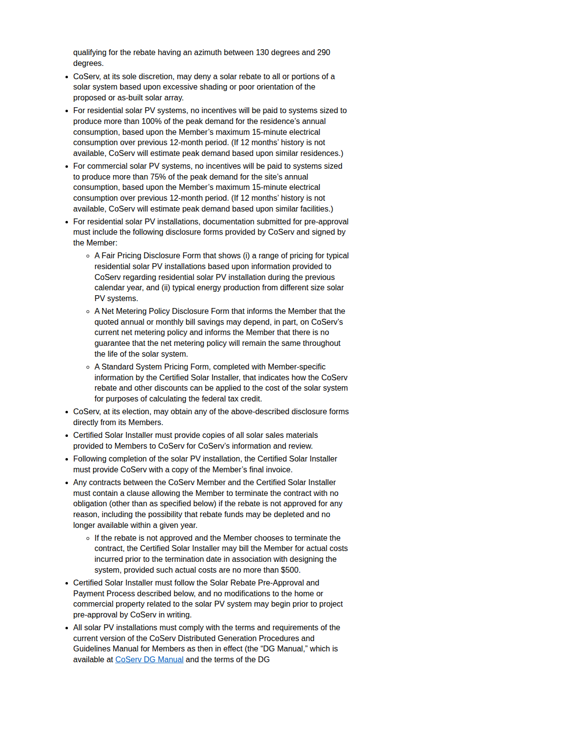qualifying for the rebate having an azimuth between 130 degrees and 290 degrees.
CoServ, at its sole discretion, may deny a solar rebate to all or portions of a solar system based upon excessive shading or poor orientation of the proposed or as-built solar array.
For residential solar PV systems, no incentives will be paid to systems sized to produce more than 100% of the peak demand for the residence’s annual consumption, based upon the Member’s maximum 15-minute electrical consumption over previous 12-month period. (If 12 months’ history is not available, CoServ will estimate peak demand based upon similar residences.)
For commercial solar PV systems, no incentives will be paid to systems sized to produce more than 75% of the peak demand for the site’s annual consumption, based upon the Member’s maximum 15-minute electrical consumption over previous 12-month period. (If 12 months’ history is not available, CoServ will estimate peak demand based upon similar facilities.)
For residential solar PV installations, documentation submitted for pre-approval must include the following disclosure forms provided by CoServ and signed by the Member:
A Fair Pricing Disclosure Form that shows (i) a range of pricing for typical residential solar PV installations based upon information provided to CoServ regarding residential solar PV installation during the previous calendar year, and (ii) typical energy production from different size solar PV systems.
A Net Metering Policy Disclosure Form that informs the Member that the quoted annual or monthly bill savings may depend, in part, on CoServ’s current net metering policy and informs the Member that there is no guarantee that the net metering policy will remain the same throughout the life of the solar system.
A Standard System Pricing Form, completed with Member-specific information by the Certified Solar Installer, that indicates how the CoServ rebate and other discounts can be applied to the cost of the solar system for purposes of calculating the federal tax credit.
CoServ, at its election, may obtain any of the above-described disclosure forms directly from its Members.
Certified Solar Installer must provide copies of all solar sales materials provided to Members to CoServ for CoServ’s information and review.
Following completion of the solar PV installation, the Certified Solar Installer must provide CoServ with a copy of the Member’s final invoice.
Any contracts between the CoServ Member and the Certified Solar Installer must contain a clause allowing the Member to terminate the contract with no obligation (other than as specified below) if the rebate is not approved for any reason, including the possibility that rebate funds may be depleted and no longer available within a given year.
If the rebate is not approved and the Member chooses to terminate the contract, the Certified Solar Installer may bill the Member for actual costs incurred prior to the termination date in association with designing the system, provided such actual costs are no more than $500.
Certified Solar Installer must follow the Solar Rebate Pre-Approval and Payment Process described below, and no modifications to the home or commercial property related to the solar PV system may begin prior to project pre-approval by CoServ in writing.
All solar PV installations must comply with the terms and requirements of the current version of the CoServ Distributed Generation Procedures and Guidelines Manual for Members as then in effect (the “DG Manual,” which is available at CoServ DG Manual and the terms of the DG